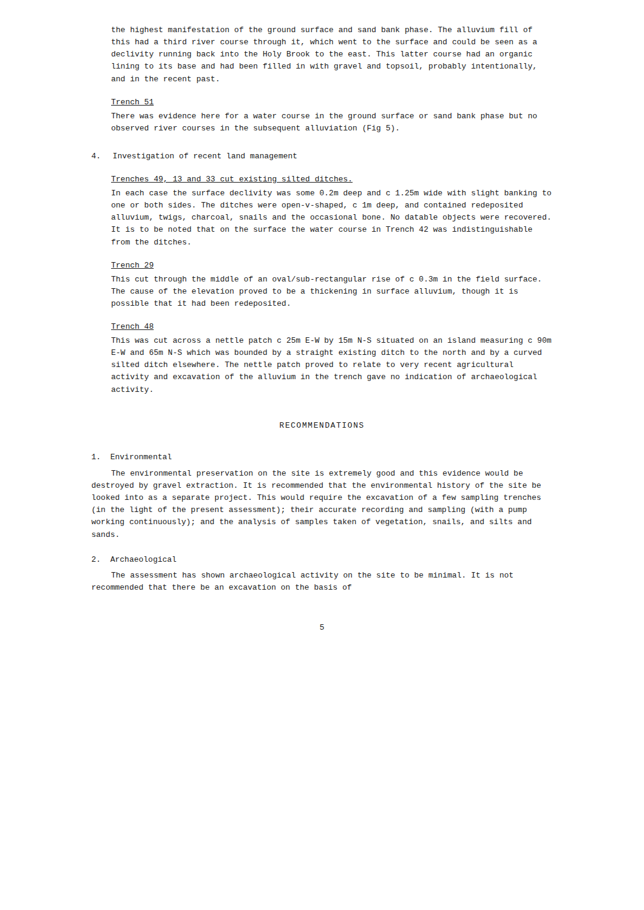the highest manifestation of the ground surface and sand bank phase. The alluvium fill of this had a third river course through it, which went to the surface and could be seen as a declivity running back into the Holy Brook to the east. This latter course had an organic lining to its base and had been filled in with gravel and topsoil, probably intentionally, and in the recent past.
Trench 51
There was evidence here for a water course in the ground surface or sand bank phase but no observed river courses in the subsequent alluviation (Fig 5).
4. Investigation of recent land management
Trenches 49, 13 and 33 cut existing silted ditches.
In each case the surface declivity was some 0.2m deep and c 1.25m wide with slight banking to one or both sides. The ditches were open-v-shaped, c 1m deep, and contained redeposited alluvium, twigs, charcoal, snails and the occasional bone. No datable objects were recovered. It is to be noted that on the surface the water course in Trench 42 was indistinguishable from the ditches.
Trench 29
This cut through the middle of an oval/sub-rectangular rise of c 0.3m in the field surface. The cause of the elevation proved to be a thickening in surface alluvium, though it is possible that it had been redeposited.
Trench 48
This was cut across a nettle patch c 25m E-W by 15m N-S situated on an island measuring c 90m E-W and 65m N-S which was bounded by a straight existing ditch to the north and by a curved silted ditch elsewhere. The nettle patch proved to relate to very recent agricultural activity and excavation of the alluvium in the trench gave no indication of archaeological activity.
RECOMMENDATIONS
1. Environmental
The environmental preservation on the site is extremely good and this evidence would be destroyed by gravel extraction. It is recommended that the environmental history of the site be looked into as a separate project. This would require the excavation of a few sampling trenches (in the light of the present assessment); their accurate recording and sampling (with a pump working continuously); and the analysis of samples taken of vegetation, snails, and silts and sands.
2. Archaeological
The assessment has shown archaeological activity on the site to be minimal. It is not recommended that there be an excavation on the basis of
5